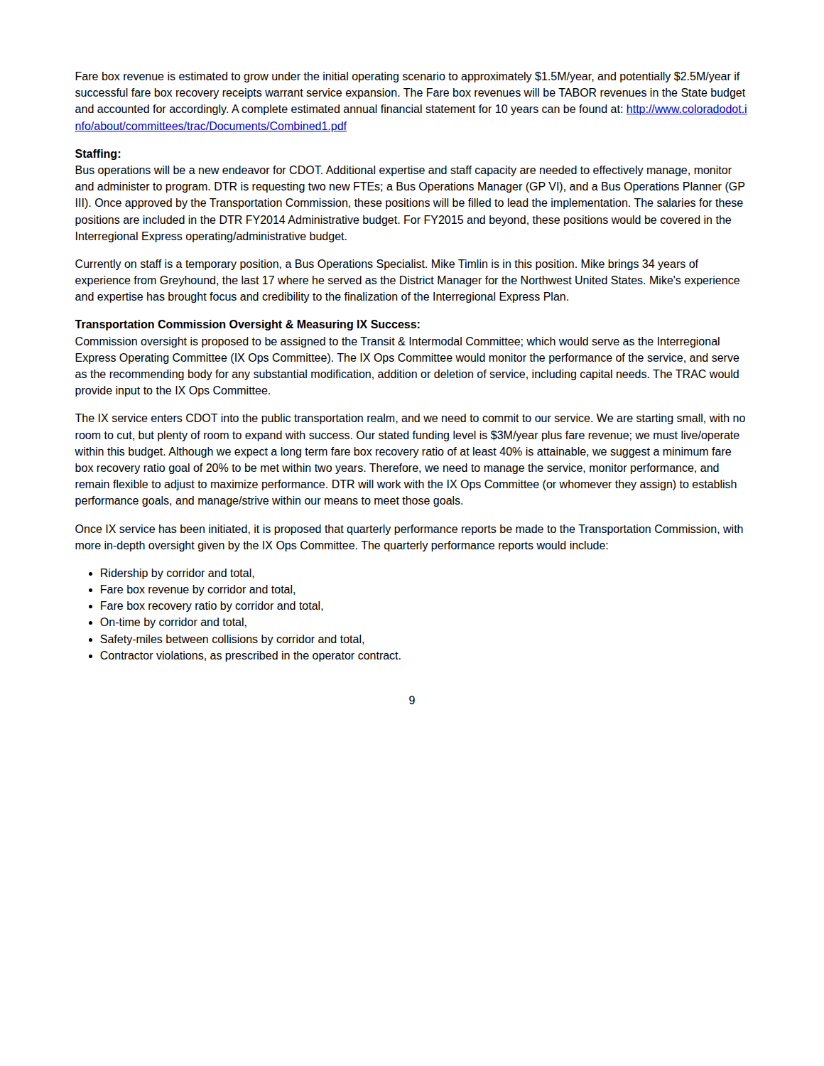Fare box revenue is estimated to grow under the initial operating scenario to approximately $1.5M/year, and potentially $2.5M/year if successful fare box recovery receipts warrant service expansion. The Fare box revenues will be TABOR revenues in the State budget and accounted for accordingly. A complete estimated annual financial statement for 10 years can be found at: http://www.coloradodot.info/about/committees/trac/Documents/Combined1.pdf
Staffing:
Bus operations will be a new endeavor for CDOT. Additional expertise and staff capacity are needed to effectively manage, monitor and administer to program. DTR is requesting two new FTEs; a Bus Operations Manager (GP VI), and a Bus Operations Planner (GP III). Once approved by the Transportation Commission, these positions will be filled to lead the implementation. The salaries for these positions are included in the DTR FY2014 Administrative budget. For FY2015 and beyond, these positions would be covered in the Interregional Express operating/administrative budget.
Currently on staff is a temporary position, a Bus Operations Specialist. Mike Timlin is in this position. Mike brings 34 years of experience from Greyhound, the last 17 where he served as the District Manager for the Northwest United States. Mike's experience and expertise has brought focus and credibility to the finalization of the Interregional Express Plan.
Transportation Commission Oversight & Measuring IX Success:
Commission oversight is proposed to be assigned to the Transit & Intermodal Committee; which would serve as the Interregional Express Operating Committee (IX Ops Committee). The IX Ops Committee would monitor the performance of the service, and serve as the recommending body for any substantial modification, addition or deletion of service, including capital needs. The TRAC would provide input to the IX Ops Committee.
The IX service enters CDOT into the public transportation realm, and we need to commit to our service. We are starting small, with no room to cut, but plenty of room to expand with success. Our stated funding level is $3M/year plus fare revenue; we must live/operate within this budget. Although we expect a long term fare box recovery ratio of at least 40% is attainable, we suggest a minimum fare box recovery ratio goal of 20% to be met within two years. Therefore, we need to manage the service, monitor performance, and remain flexible to adjust to maximize performance. DTR will work with the IX Ops Committee (or whomever they assign) to establish performance goals, and manage/strive within our means to meet those goals.
Once IX service has been initiated, it is proposed that quarterly performance reports be made to the Transportation Commission, with more in-depth oversight given by the IX Ops Committee. The quarterly performance reports would include:
Ridership by corridor and total,
Fare box revenue by corridor and total,
Fare box recovery ratio by corridor and total,
On-time by corridor and total,
Safety-miles between collisions by corridor and total,
Contractor violations, as prescribed in the operator contract.
9